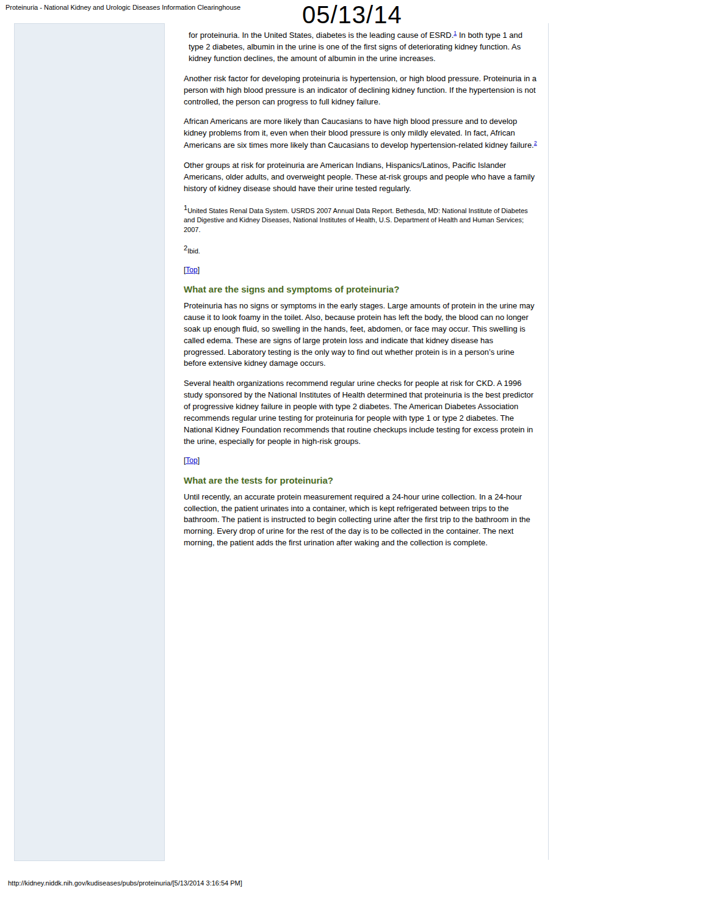Proteinuria - National Kidney and Urologic Diseases Information Clearinghouse
05/13/14
for proteinuria. In the United States, diabetes is the leading cause of ESRD.1 In both type 1 and type 2 diabetes, albumin in the urine is one of the first signs of deteriorating kidney function. As kidney function declines, the amount of albumin in the urine increases.
Another risk factor for developing proteinuria is hypertension, or high blood pressure. Proteinuria in a person with high blood pressure is an indicator of declining kidney function. If the hypertension is not controlled, the person can progress to full kidney failure.
African Americans are more likely than Caucasians to have high blood pressure and to develop kidney problems from it, even when their blood pressure is only mildly elevated. In fact, African Americans are six times more likely than Caucasians to develop hypertension-related kidney failure.2
Other groups at risk for proteinuria are American Indians, Hispanics/Latinos, Pacific Islander Americans, older adults, and overweight people. These at-risk groups and people who have a family history of kidney disease should have their urine tested regularly.
1 United States Renal Data System. USRDS 2007 Annual Data Report. Bethesda, MD: National Institute of Diabetes and Digestive and Kidney Diseases, National Institutes of Health, U.S. Department of Health and Human Services; 2007.
2 Ibid.
[Top]
What are the signs and symptoms of proteinuria?
Proteinuria has no signs or symptoms in the early stages. Large amounts of protein in the urine may cause it to look foamy in the toilet. Also, because protein has left the body, the blood can no longer soak up enough fluid, so swelling in the hands, feet, abdomen, or face may occur. This swelling is called edema. These are signs of large protein loss and indicate that kidney disease has progressed. Laboratory testing is the only way to find out whether protein is in a person’s urine before extensive kidney damage occurs.
Several health organizations recommend regular urine checks for people at risk for CKD. A 1996 study sponsored by the National Institutes of Health determined that proteinuria is the best predictor of progressive kidney failure in people with type 2 diabetes. The American Diabetes Association recommends regular urine testing for proteinuria for people with type 1 or type 2 diabetes. The National Kidney Foundation recommends that routine checkups include testing for excess protein in the urine, especially for people in high-risk groups.
[Top]
What are the tests for proteinuria?
Until recently, an accurate protein measurement required a 24-hour urine collection. In a 24-hour collection, the patient urinates into a container, which is kept refrigerated between trips to the bathroom. The patient is instructed to begin collecting urine after the first trip to the bathroom in the morning. Every drop of urine for the rest of the day is to be collected in the container. The next morning, the patient adds the first urination after waking and the collection is complete.
http://kidney.niddk.nih.gov/kudiseases/pubs/proteinuria/[5/13/2014 3:16:54 PM]